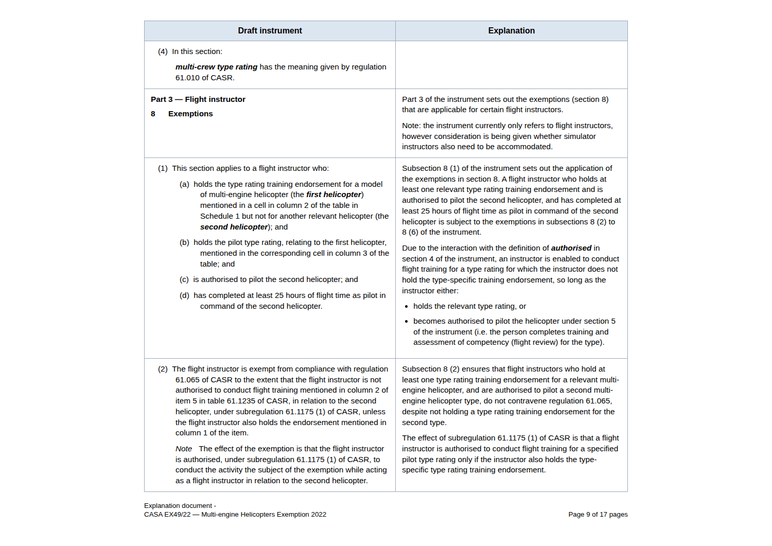| Draft instrument | Explanation |
| --- | --- |
| (4) In this section: multi-crew type rating has the meaning given by regulation 61.010 of CASR. | |
| Part 3 — Flight instructor 8 Exemptions | Part 3 of the instrument sets out the exemptions (section 8) that are applicable for certain flight instructors. Note: the instrument currently only refers to flight instructors, however consideration is being given whether simulator instructors also need to be accommodated. |
| (1) This section applies to a flight instructor who: (a) holds the type rating training endorsement for a model of multi-engine helicopter (the first helicopter ) mentioned in a cell in column 2 of the table in Schedule 1 but not for another relevant helicopter (the second helicopter ); and (b) holds the pilot type rating, relating to the first helicopter, mentioned in the corresponding cell in column 3 of the table; and (c) is authorised to pilot the second helicopter; and (d) has completed at least 25 hours of flight time as pilot in command of the second helicopter. | Subsection 8 (1) of the instrument sets out the application of the exemptions in section 8. A flight instructor who holds at least one relevant type rating training endorsement and is authorised to pilot the second helicopter, and has completed at least 25 hours of flight time as pilot in command of the second helicopter is subject to the exemptions in subsections 8 (2) to 8 (6) of the instrument. Due to the interaction with the definition of authorised in section 4 of the instrument, an instructor is enabled to conduct flight training for a type rating for which the instructor does not hold the type-specific training endorsement, so long as the instructor either: holds the relevant type rating, or becomes authorised to pilot the helicopter under section 5 of the instrument (i.e. the person completes training and assessment of competency (flight review) for the type). |
| (2) The flight instructor is exempt from compliance with regulation 61.065 of CASR to the extent that the flight instructor is not authorised to conduct flight training mentioned in column 2 of item 5 in table 61.1235 of CASR, in relation to the second helicopter, under subregulation 61.1175 (1) of CASR, unless the flight instructor also holds the endorsement mentioned in column 1 of the item. Note The effect of the exemption is that the flight instructor is authorised, under subregulation 61.1175 (1) of CASR, to conduct the activity the subject of the exemption while acting as a flight instructor in relation to the second helicopter. | Subsection 8 (2) ensures that flight instructors who hold at least one type rating training endorsement for a relevant multi-engine helicopter, and are authorised to pilot a second multi-engine helicopter type, do not contravene regulation 61.065, despite not holding a type rating training endorsement for the second type. The effect of subregulation 61.1175 (1) of CASR is that a flight instructor is authorised to conduct flight training for a specified pilot type rating only if the instructor also holds the type-specific type rating training endorsement. |
Explanation document -
CASA EX49/22 — Multi-engine Helicopters Exemption 2022
Page 9 of 17 pages